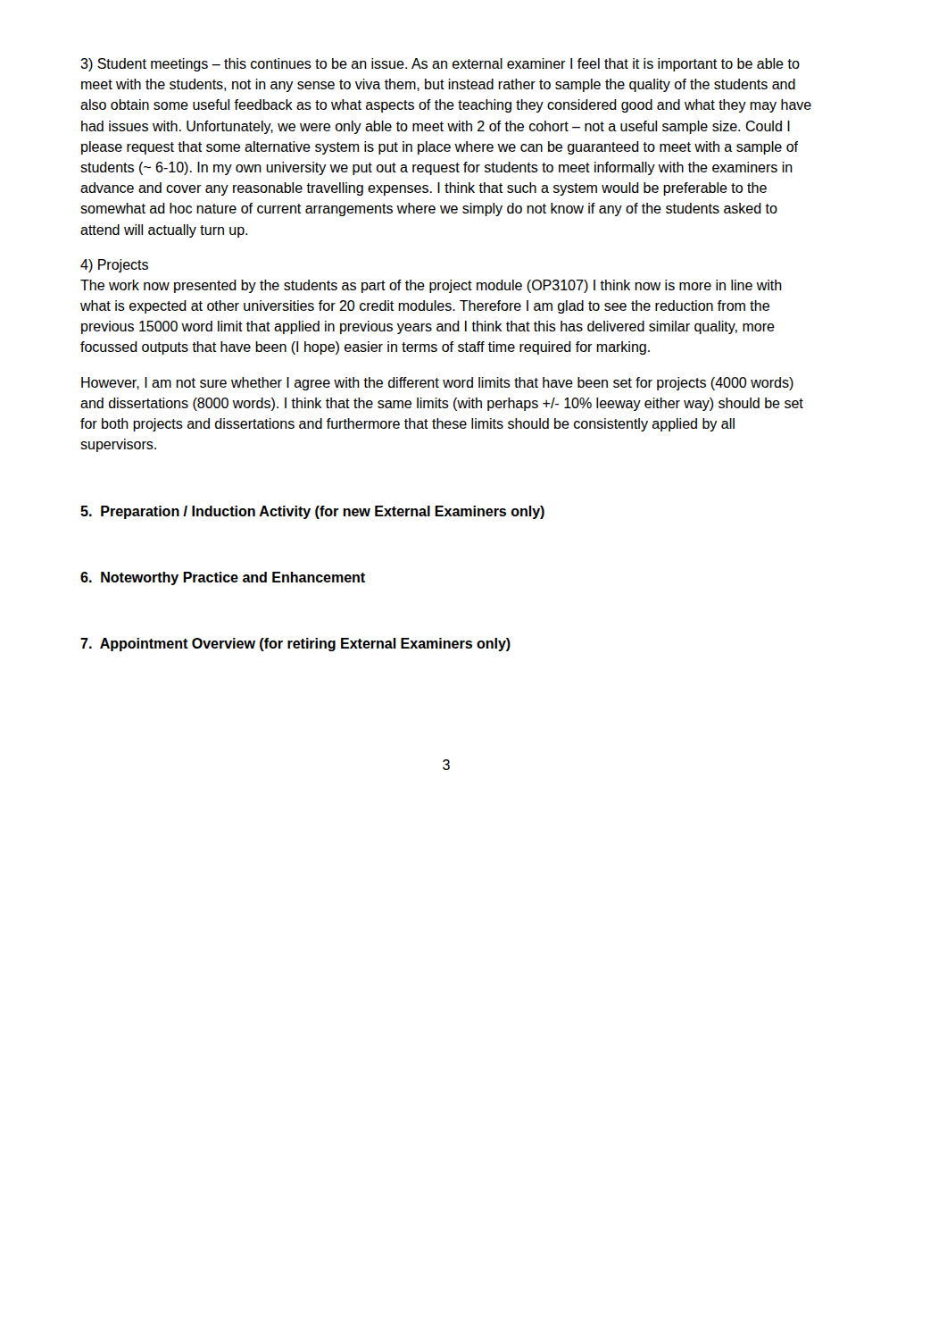3) Student meetings – this continues to be an issue. As an external examiner I feel that it is important to be able to meet with the students, not in any sense to viva them, but instead rather to sample the quality of the students and also obtain some useful feedback as to what aspects of the teaching they considered good and what they may have had issues with. Unfortunately, we were only able to meet with 2 of the cohort – not a useful sample size. Could I please request that some alternative system is put in place where we can be guaranteed to meet with a sample of students (~ 6-10). In my own university we put out a request for students to meet informally with the examiners in advance and cover any reasonable travelling expenses. I think that such a system would be preferable to the somewhat ad hoc nature of current arrangements where we simply do not know if any of the students asked to attend will actually turn up.
4) Projects
The work now presented by the students as part of the project module (OP3107) I think now is more in line with what is expected at other universities for 20 credit modules. Therefore I am glad to see the reduction from the previous 15000 word limit that applied in previous years and I think that this has delivered similar quality, more focussed outputs that have been (I hope) easier in terms of staff time required for marking.
However, I am not sure whether I agree with the different word limits that have been set for projects (4000 words) and dissertations (8000 words). I think that the same limits (with perhaps +/- 10% leeway either way) should be set for both projects and dissertations and furthermore that these limits should be consistently applied by all supervisors.
5. Preparation / Induction Activity (for new External Examiners only)
6. Noteworthy Practice and Enhancement
7. Appointment Overview (for retiring External Examiners only)
3